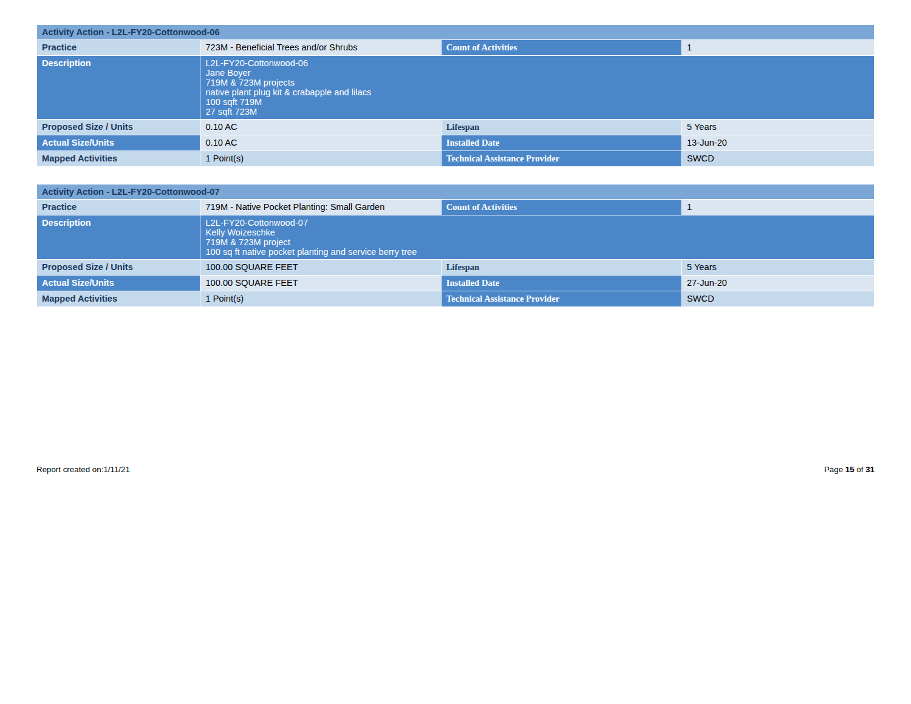| Activity Action - L2L-FY20-Cottonwood-06 |
| Practice | 723M - Beneficial Trees and/or Shrubs | Count of Activities | 1 |
| Description | L2L-FY20-Cottonwood-06 Jane Boyer 719M & 723M projects native plant plug kit & crabapple and lilacs 100 sqft 719M 27 sqft 723M |
| Proposed Size / Units | 0.10 AC | Lifespan | 5 Years |
| Actual Size/Units | 0.10 AC | Installed Date | 13-Jun-20 |
| Mapped Activities | 1 Point(s) | Technical Assistance Provider | SWCD |
| Activity Action - L2L-FY20-Cottonwood-07 |
| Practice | 719M - Native Pocket Planting: Small Garden | Count of Activities | 1 |
| Description | L2L-FY20-Cottonwood-07 Kelly Woizeschke 719M & 723M project 100 sq ft native pocket planting and service berry tree |
| Proposed Size / Units | 100.00 SQUARE FEET | Lifespan | 5 Years |
| Actual Size/Units | 100.00 SQUARE FEET | Installed Date | 27-Jun-20 |
| Mapped Activities | 1 Point(s) | Technical Assistance Provider | SWCD |
Report created on:1/11/21 Page 15 of 31